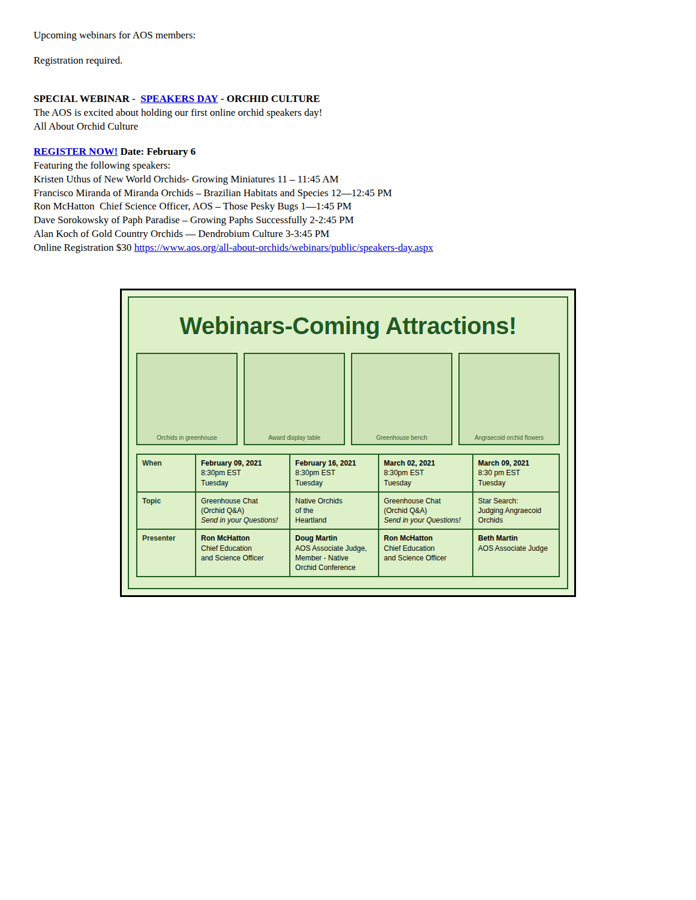Upcoming webinars for AOS members:
Registration required.
SPECIAL WEBINAR - SPEAKERS DAY - ORCHID CULTURE
The AOS is excited about holding our first online orchid speakers day!
All About Orchid Culture
REGISTER NOW! Date: February 6
Featuring the following speakers:
Kristen Uthus of New World Orchids- Growing Miniatures 11 – 11:45 AM
Francisco Miranda of Miranda Orchids – Brazilian Habitats and Species 12—12:45 PM
Ron McHatton Chief Science Officer, AOS – Those Pesky Bugs 1—1:45 PM
Dave Sorokowsky of Paph Paradise – Growing Paphs Successfully 2-2:45 PM
Alan Koch of Gold Country Orchids — Dendrobium Culture 3-3:45 PM
Online Registration $30 https://www.aos.org/all-about-orchids/webinars/public/speakers-day.aspx
Webinars-Coming Attractions!
Orchids in greenhouse
Award display table
Greenhouse bench
Angraecoid orchid flowers
| When | February 09, 2021 8:30pm EST Tuesday | February 16, 2021 8:30pm EST Tuesday | March 02, 2021 8:30pm EST Tuesday | March 09, 2021 8:30 pm EST Tuesday |
| Topic | Greenhouse Chat (Orchid Q&A) Send in your Questions! | Native Orchids of the Heartland | Greenhouse Chat (Orchid Q&A) Send in your Questions! | Star Search: Judging Angraecoid Orchids |
| Presenter | Ron McHatton Chief Education and Science Officer | Doug Martin AOS Associate Judge, Member - Native Orchid Conference | Ron McHatton Chief Education and Science Officer | Beth Martin AOS Associate Judge |